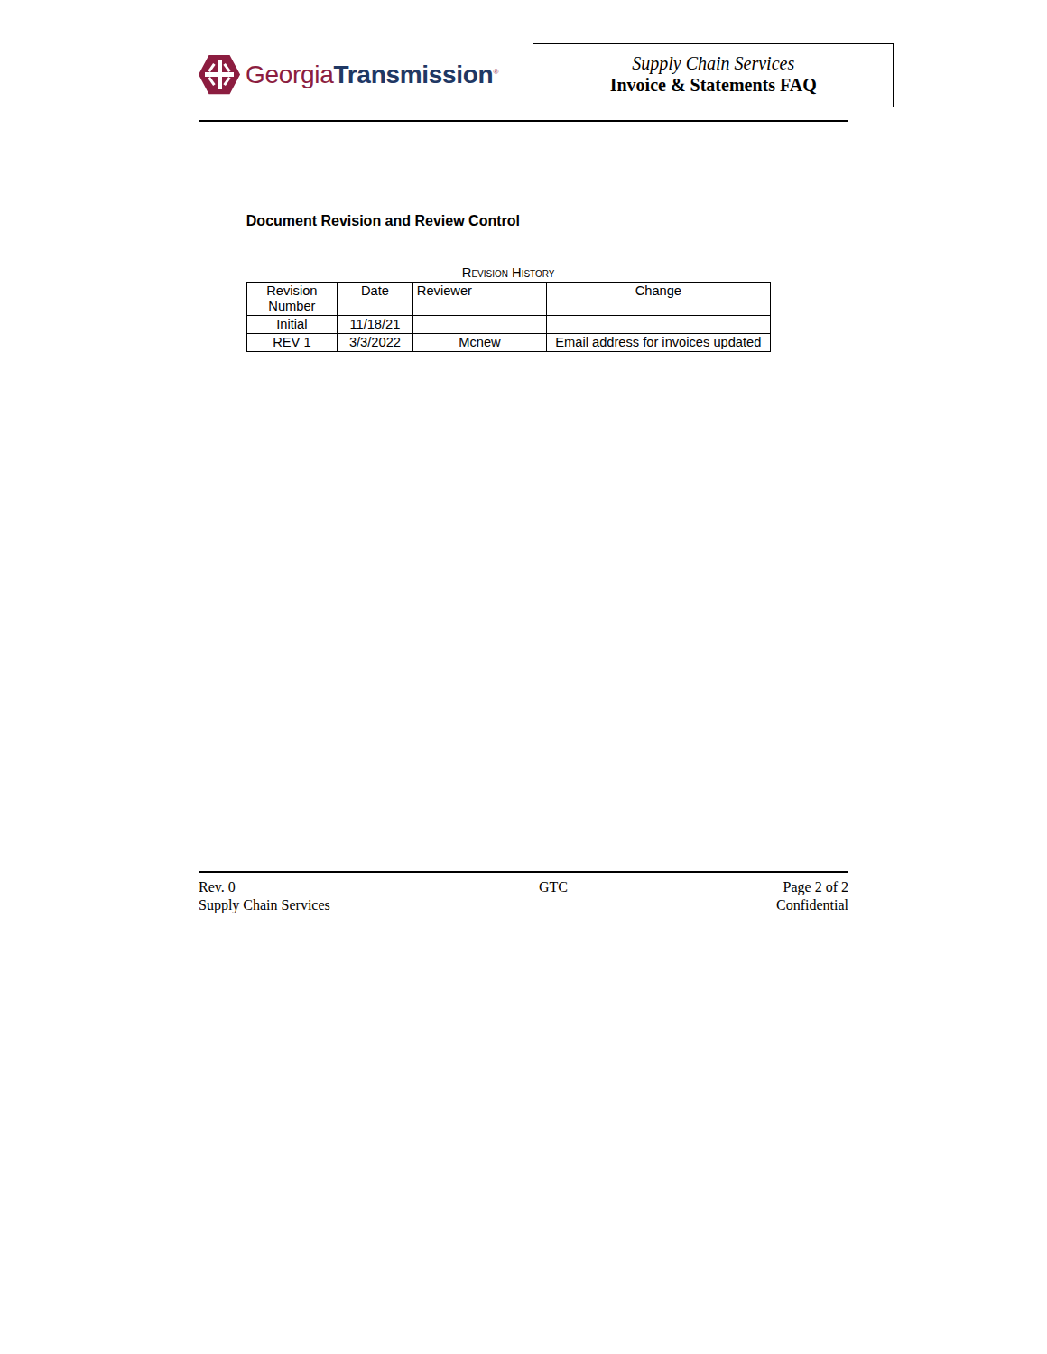Georgia Transmission®
Supply Chain Services
Invoice & Statements FAQ
Document Revision and Review Control
Revision History
| Revision Number | Date | Reviewer | Change |
| --- | --- | --- | --- |
| Initial | 11/18/21 | | |
| REV 1 | 3/3/2022 | Mcnew | Email address for invoices updated |
Rev. 0
Supply Chain Services
GTC
Page 2 of 2
Confidential